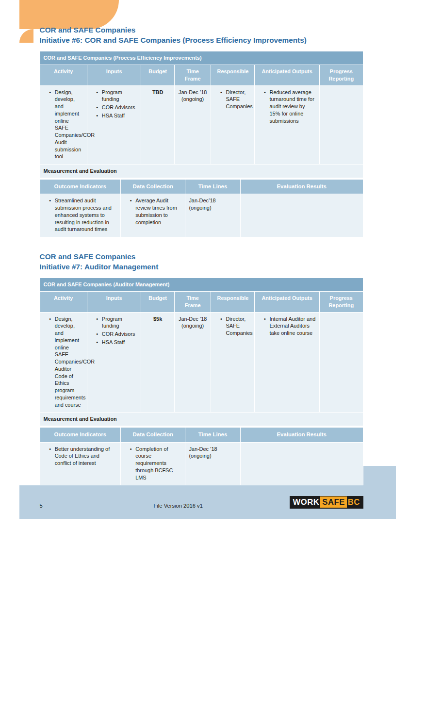COR and SAFE Companies
Initiative #6: COR and SAFE Companies (Process Efficiency Improvements)
| COR and SAFE Companies (Process Efficiency Improvements) |
| Activity | Inputs | Budget | Time Frame | Responsible | Anticipated Outputs | Progress Reporting |
| Design, develop, and implement online SAFE Companies/COR Audit submission tool | Program funding COR Advisors HSA Staff | TBD | Jan-Dec ’18 (ongoing) | Director, SAFE Companies | Reduced average turnaround time for audit review by 15% for online submissions | |
| Measurement and Evaluation |
| Outcome Indicators | Data Collection | Time Lines | Evaluation Results |
| --- | --- | --- | --- |
| Streamlined audit submission process and enhanced systems to resulting in reduction in audit turnaround times | Average Audit review times from submission to completion | Jan-Dec’18 (ongoing) | |
COR and SAFE Companies
Initiative #7: Auditor Management
| COR and SAFE Companies (Auditor Management) |
| Activity | Inputs | Budget | Time Frame | Responsible | Anticipated Outputs | Progress Reporting |
| Design, develop, and implement online SAFE Companies/COR Auditor Code of Ethics program requirements and course | Program funding COR Advisors HSA Staff | $5k | Jan-Dec ’18 (ongoing) | Director, SAFE Companies | Internal Auditor and External Auditors take online course | |
| Measurement and Evaluation |
| Outcome Indicators | Data Collection | Time Lines | Evaluation Results |
| --- | --- | --- | --- |
| Better understanding of Code of Ethics and conflict of interest | Completion of course requirements through BCFSC LMS | Jan-Dec ’18 (ongoing) | |
5
File Version 2016 v1
WORKSAFE BC